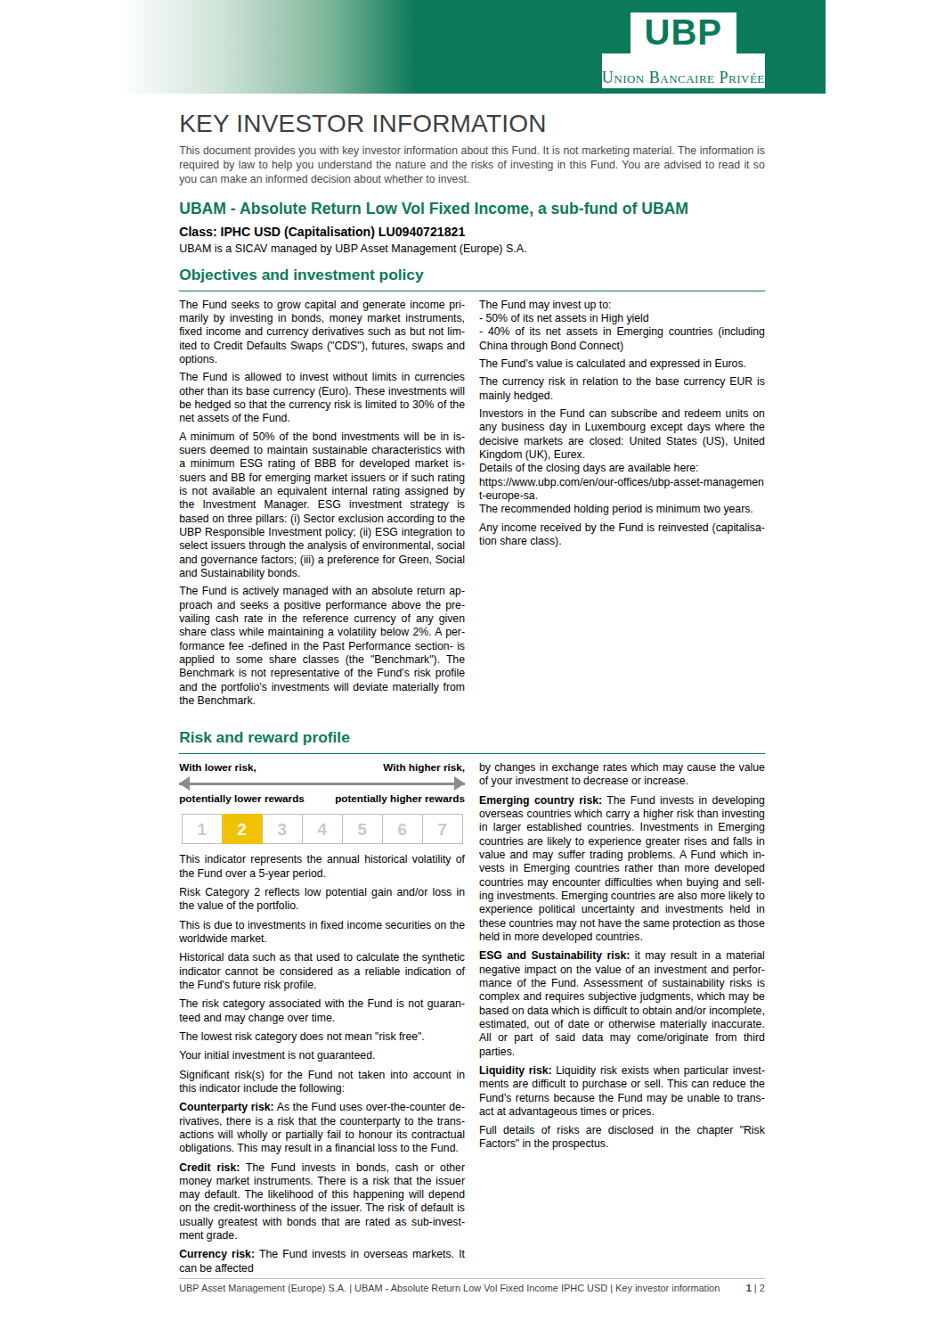UBP
Union Bancaire Privée
KEY INVESTOR INFORMATION
This document provides you with key investor information about this Fund. It is not marketing material. The information is required by law to help you understand the nature and the risks of investing in this Fund. You are advised to read it so you can make an informed decision about whether to invest.
UBAM - Absolute Return Low Vol Fixed Income, a sub-fund of UBAM
Class: IPHC USD (Capitalisation) LU0940721821
UBAM is a SICAV managed by UBP Asset Management (Europe) S.A.
Objectives and investment policy
The Fund seeks to grow capital and generate income primarily by investing in bonds, money market instruments, fixed income and currency derivatives such as but not limited to Credit Defaults Swaps ("CDS"), futures, swaps and options.
The Fund is allowed to invest without limits in currencies other than its base currency (Euro). These investments will be hedged so that the currency risk is limited to 30% of the net assets of the Fund.
A minimum of 50% of the bond investments will be in issuers deemed to maintain sustainable characteristics with a minimum ESG rating of BBB for developed market issuers and BB for emerging market issuers or if such rating is not available an equivalent internal rating assigned by the Investment Manager. ESG investment strategy is based on three pillars: (i) Sector exclusion according to the UBP Responsible Investment policy; (ii) ESG integration to select issuers through the analysis of environmental, social and governance factors; (iii) a preference for Green, Social and Sustainability bonds.
The Fund is actively managed with an absolute return approach and seeks a positive performance above the prevailing cash rate in the reference currency of any given share class while maintaining a volatility below 2%. A performance fee -defined in the Past Performance section- is applied to some share classes (the "Benchmark"). The Benchmark is not representative of the Fund's risk profile and the portfolio's investments will deviate materially from the Benchmark.
The Fund may invest up to:
- 50% of its net assets in High yield
- 40% of its net assets in Emerging countries (including China through Bond Connect)
The Fund's value is calculated and expressed in Euros.
The currency risk in relation to the base currency EUR is mainly hedged.
Investors in the Fund can subscribe and redeem units on any business day in Luxembourg except days where the decisive markets are closed: United States (US), United Kingdom (UK), Eurex.
Details of the closing days are available here:
https://www.ubp.com/en/our-offices/ubp-asset-management-europe-sa.
The recommended holding period is minimum two years.
Any income received by the Fund is reinvested (capitalisation share class).
Risk and reward profile
With lower risk, With higher risk,
potentially lower rewards potentially higher rewards
| 1 | 2 | 3 | 4 | 5 | 6 | 7 |
This indicator represents the annual historical volatility of the Fund over a 5-year period.
Risk Category 2 reflects low potential gain and/or loss in the value of the portfolio.
This is due to investments in fixed income securities on the worldwide market.
Historical data such as that used to calculate the synthetic indicator cannot be considered as a reliable indication of the Fund's future risk profile.
The risk category associated with the Fund is not guaranteed and may change over time.
The lowest risk category does not mean "risk free".
Your initial investment is not guaranteed.
Significant risk(s) for the Fund not taken into account in this indicator include the following:
Counterparty risk: As the Fund uses over-the-counter derivatives, there is a risk that the counterparty to the transactions will wholly or partially fail to honour its contractual obligations. This may result in a financial loss to the Fund.
Credit risk: The Fund invests in bonds, cash or other money market instruments. There is a risk that the issuer may default. The likelihood of this happening will depend on the credit-worthiness of the issuer. The risk of default is usually greatest with bonds that are rated as sub-investment grade.
Currency risk: The Fund invests in overseas markets. It can be affected
by changes in exchange rates which may cause the value of your investment to decrease or increase.
Emerging country risk: The Fund invests in developing overseas countries which carry a higher risk than investing in larger established countries. Investments in Emerging countries are likely to experience greater rises and falls in value and may suffer trading problems. A Fund which invests in Emerging countries rather than more developed countries may encounter difficulties when buying and selling investments. Emerging countries are also more likely to experience political uncertainty and investments held in these countries may not have the same protection as those held in more developed countries.
ESG and Sustainability risk: it may result in a material negative impact on the value of an investment and performance of the Fund. Assessment of sustainability risks is complex and requires subjective judgments, which may be based on data which is difficult to obtain and/or incomplete, estimated, out of date or otherwise materially inaccurate. All or part of said data may come/originate from third parties.
Liquidity risk: Liquidity risk exists when particular investments are difficult to purchase or sell. This can reduce the Fund's returns because the Fund may be unable to transact at advantageous times or prices.
Full details of risks are disclosed in the chapter "Risk Factors" in the prospectus.
UBP Asset Management (Europe) S.A. | UBAM - Absolute Return Low Vol Fixed Income IPHC USD | Key investor information
1 | 2